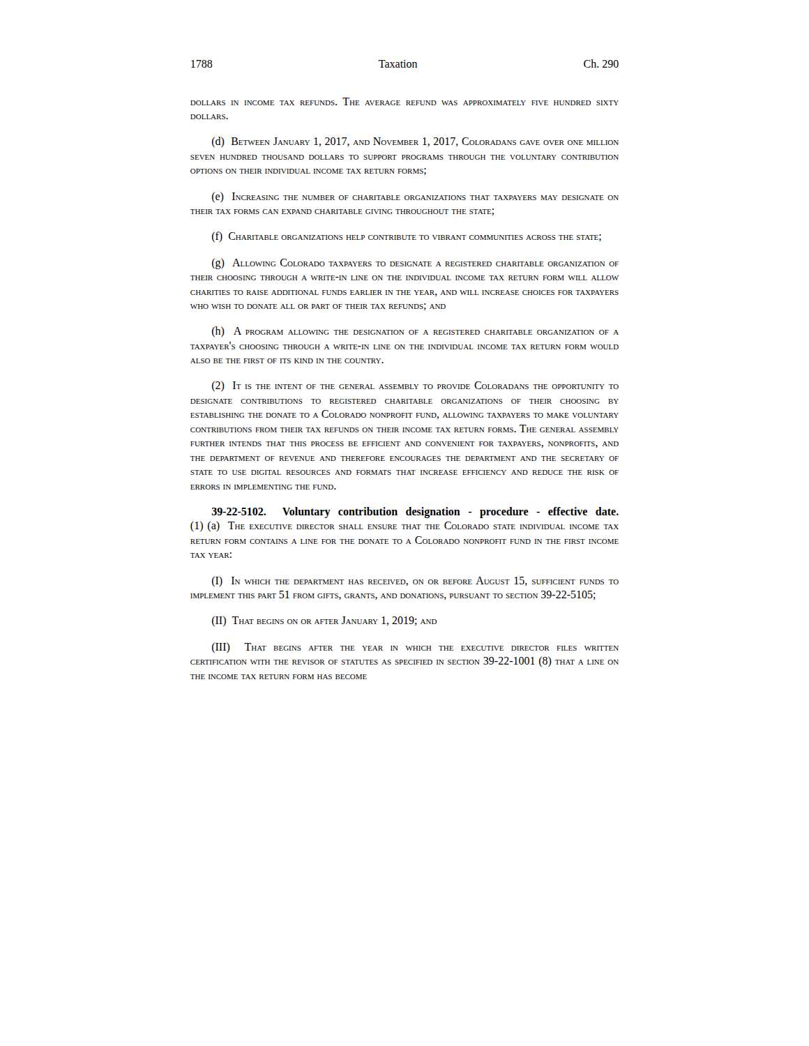1788 Taxation Ch. 290
dollars in income tax refunds. The average refund was approximately five hundred sixty dollars.
(d) Between January 1, 2017, and November 1, 2017, Coloradans gave over one million seven hundred thousand dollars to support programs through the voluntary contribution options on their individual income tax return forms;
(e) Increasing the number of charitable organizations that taxpayers may designate on their tax forms can expand charitable giving throughout the state;
(f) Charitable organizations help contribute to vibrant communities across the state;
(g) Allowing Colorado taxpayers to designate a registered charitable organization of their choosing through a write-in line on the individual income tax return form will allow charities to raise additional funds earlier in the year, and will increase choices for taxpayers who wish to donate all or part of their tax refunds; and
(h) A program allowing the designation of a registered charitable organization of a taxpayer's choosing through a write-in line on the individual income tax return form would also be the first of its kind in the country.
(2) It is the intent of the general assembly to provide Coloradans the opportunity to designate contributions to registered charitable organizations of their choosing by establishing the donate to a Colorado nonprofit fund, allowing taxpayers to make voluntary contributions from their tax refunds on their income tax return forms. The general assembly further intends that this process be efficient and convenient for taxpayers, nonprofits, and the department of revenue and therefore encourages the department and the secretary of state to use digital resources and formats that increase efficiency and reduce the risk of errors in implementing the fund.
39-22-5102. Voluntary contribution designation - procedure - effective date. (1) (a) The executive director shall ensure that the Colorado state individual income tax return form contains a line for the donate to a Colorado nonprofit fund in the first income tax year:
(I) In which the department has received, on or before August 15, sufficient funds to implement this part 51 from gifts, grants, and donations, pursuant to section 39-22-5105;
(II) That begins on or after January 1, 2019; and
(III) That begins after the year in which the executive director files written certification with the revisor of statutes as specified in section 39-22-1001 (8) that a line on the income tax return form has become